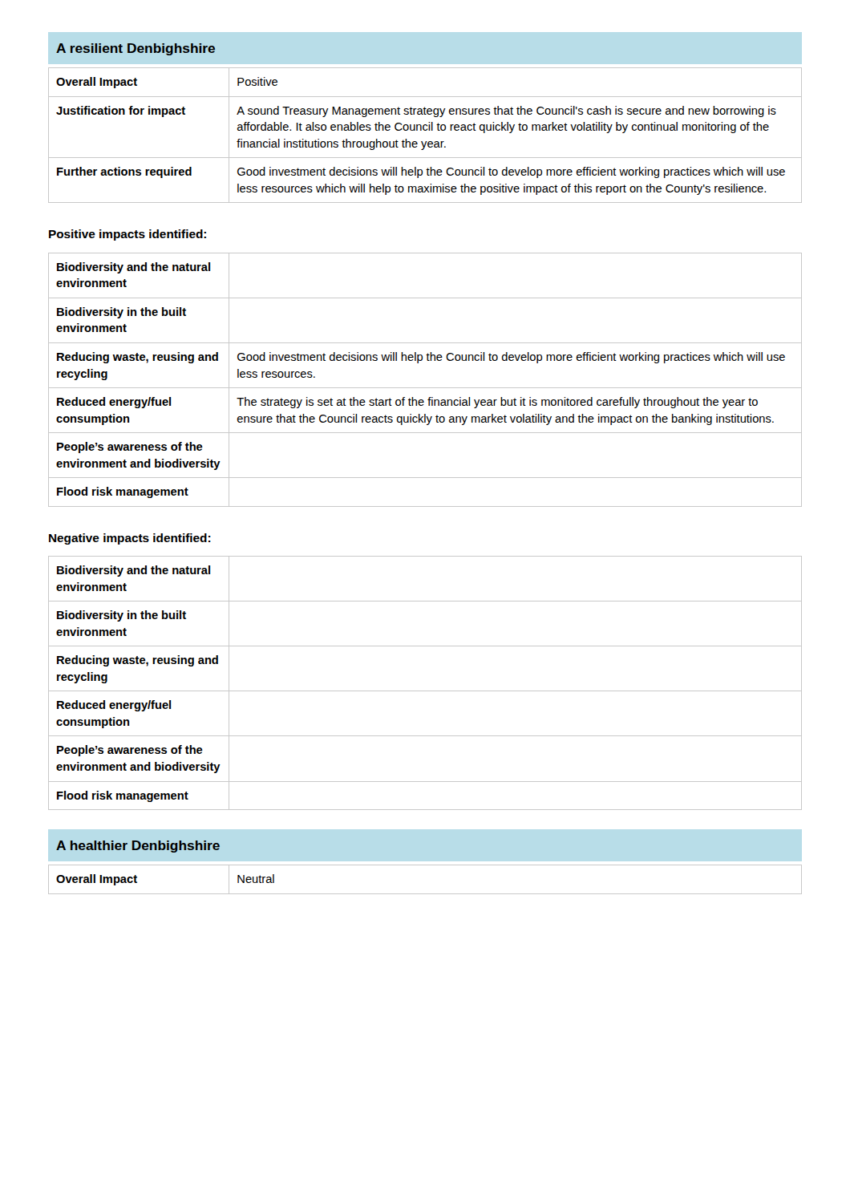A resilient Denbighshire
| Overall Impact | Positive |
| Justification for impact | A sound Treasury Management strategy ensures that the Council's cash is secure and new borrowing is affordable. It also enables the Council to react quickly to market volatility by continual monitoring of the financial institutions throughout the year. |
| Further actions required | Good investment decisions will help the Council to develop more efficient working practices which will use less resources which will help to maximise the positive impact of this report on the County's resilience. |
Positive impacts identified:
| Biodiversity and the natural environment | |
| Biodiversity in the built environment | |
| Reducing waste, reusing and recycling | Good investment decisions will help the Council to develop more efficient working practices which will use less resources. |
| Reduced energy/fuel consumption | The strategy is set at the start of the financial year but it is monitored carefully throughout the year to ensure that the Council reacts quickly to any market volatility and the impact on the banking institutions. |
| People’s awareness of the environment and biodiversity | |
| Flood risk management | |
Negative impacts identified:
| Biodiversity and the natural environment | |
| Biodiversity in the built environment | |
| Reducing waste, reusing and recycling | |
| Reduced energy/fuel consumption | |
| People’s awareness of the environment and biodiversity | |
| Flood risk management | |
A healthier Denbighshire
| Overall Impact | Neutral |